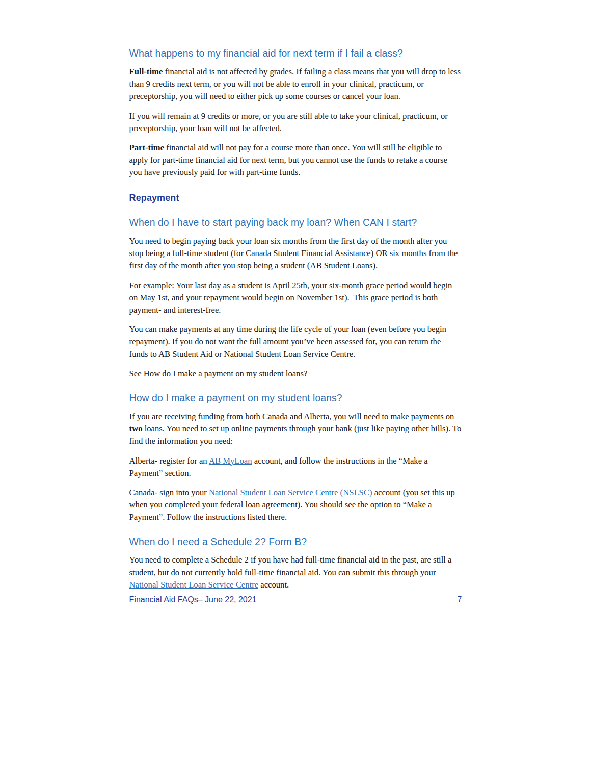What happens to my financial aid for next term if I fail a class?
Full-time financial aid is not affected by grades. If failing a class means that you will drop to less than 9 credits next term, or you will not be able to enroll in your clinical, practicum, or preceptorship, you will need to either pick up some courses or cancel your loan.
If you will remain at 9 credits or more, or you are still able to take your clinical, practicum, or preceptorship, your loan will not be affected.
Part-time financial aid will not pay for a course more than once. You will still be eligible to apply for part-time financial aid for next term, but you cannot use the funds to retake a course you have previously paid for with part-time funds.
Repayment
When do I have to start paying back my loan? When CAN I start?
You need to begin paying back your loan six months from the first day of the month after you stop being a full-time student (for Canada Student Financial Assistance) OR six months from the first day of the month after you stop being a student (AB Student Loans).
For example: Your last day as a student is April 25th, your six-month grace period would begin on May 1st, and your repayment would begin on November 1st). This grace period is both payment- and interest-free.
You can make payments at any time during the life cycle of your loan (even before you begin repayment). If you do not want the full amount you’ve been assessed for, you can return the funds to AB Student Aid or National Student Loan Service Centre.
See How do I make a payment on my student loans?
How do I make a payment on my student loans?
If you are receiving funding from both Canada and Alberta, you will need to make payments on two loans. You need to set up online payments through your bank (just like paying other bills). To find the information you need:
Alberta- register for an AB MyLoan account, and follow the instructions in the “Make a Payment” section.
Canada- sign into your National Student Loan Service Centre (NSLSC) account (you set this up when you completed your federal loan agreement). You should see the option to “Make a Payment”. Follow the instructions listed there.
When do I need a Schedule 2? Form B?
You need to complete a Schedule 2 if you have had full-time financial aid in the past, are still a student, but do not currently hold full-time financial aid. You can submit this through your National Student Loan Service Centre account.
Financial Aid FAQs– June 22, 2021 7